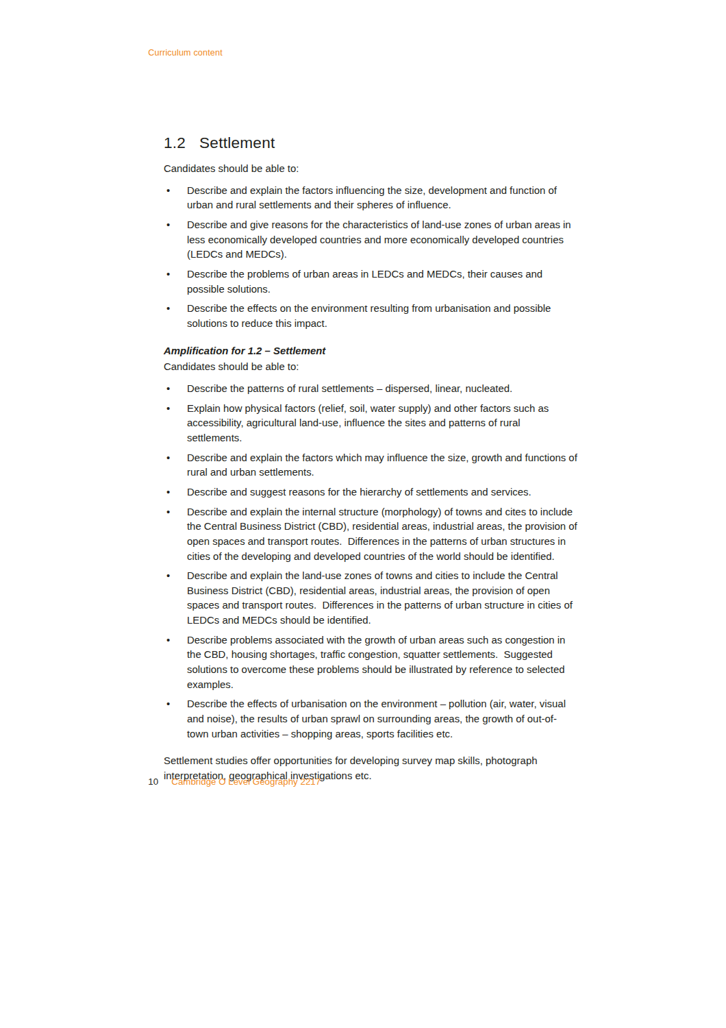Curriculum content
1.2 Settlement
Candidates should be able to:
Describe and explain the factors influencing the size, development and function of urban and rural settlements and their spheres of influence.
Describe and give reasons for the characteristics of land-use zones of urban areas in less economically developed countries and more economically developed countries (LEDCs and MEDCs).
Describe the problems of urban areas in LEDCs and MEDCs, their causes and possible solutions.
Describe the effects on the environment resulting from urbanisation and possible solutions to reduce this impact.
Amplification for 1.2 – Settlement
Candidates should be able to:
Describe the patterns of rural settlements – dispersed, linear, nucleated.
Explain how physical factors (relief, soil, water supply) and other factors such as accessibility, agricultural land-use, influence the sites and patterns of rural settlements.
Describe and explain the factors which may influence the size, growth and functions of rural and urban settlements.
Describe and suggest reasons for the hierarchy of settlements and services.
Describe and explain the internal structure (morphology) of towns and cites to include the Central Business District (CBD), residential areas, industrial areas, the provision of open spaces and transport routes. Differences in the patterns of urban structures in cities of the developing and developed countries of the world should be identified.
Describe and explain the land-use zones of towns and cities to include the Central Business District (CBD), residential areas, industrial areas, the provision of open spaces and transport routes. Differences in the patterns of urban structure in cities of LEDCs and MEDCs should be identified.
Describe problems associated with the growth of urban areas such as congestion in the CBD, housing shortages, traffic congestion, squatter settlements. Suggested solutions to overcome these problems should be illustrated by reference to selected examples.
Describe the effects of urbanisation on the environment – pollution (air, water, visual and noise), the results of urban sprawl on surrounding areas, the growth of out-of-town urban activities – shopping areas, sports facilities etc.
Settlement studies offer opportunities for developing survey map skills, photograph interpretation, geographical investigations etc.
10 Cambridge O Level Geography 2217